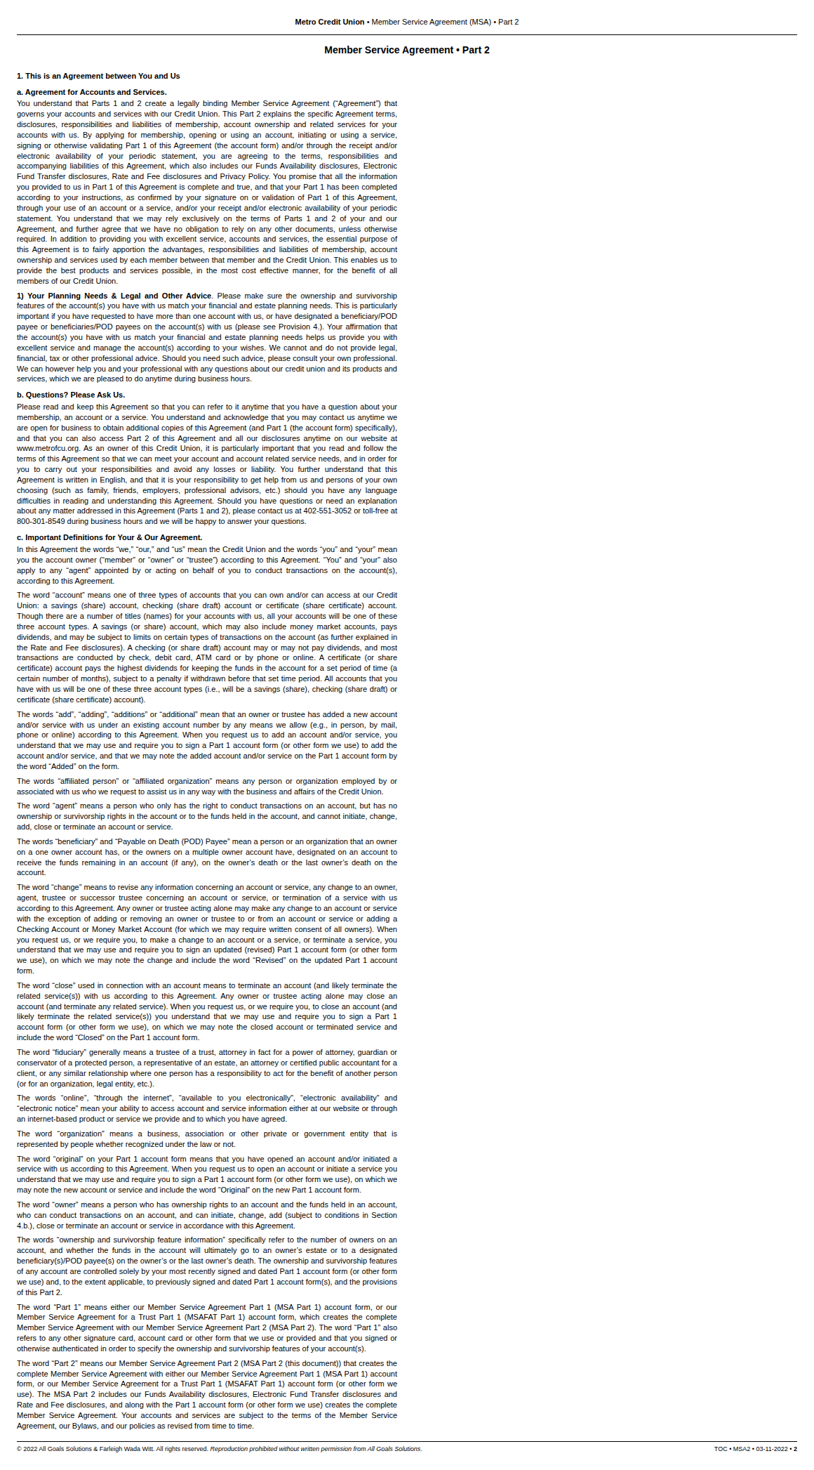Metro Credit Union • Member Service Agreement (MSA) • Part 2
Member Service Agreement • Part 2
1. This is an Agreement between You and Us
a. Agreement for Accounts and Services.
You understand that Parts 1 and 2 create a legally binding Member Service Agreement (“Agreement”) that governs your accounts and services with our Credit Union. This Part 2 explains the specific Agreement terms, disclosures, responsibilities and liabilities of membership, account ownership and related services for your accounts with us. By applying for membership, opening or using an account, initiating or using a service, signing or otherwise validating Part 1 of this Agreement (the account form) and/or through the receipt and/or electronic availability of your periodic statement, you are agreeing to the terms, responsibilities and accompanying liabilities of this Agreement, which also includes our Funds Availability disclosures, Electronic Fund Transfer disclosures, Rate and Fee disclosures and Privacy Policy. You promise that all the information you provided to us in Part 1 of this Agreement is complete and true, and that your Part 1 has been completed according to your instructions, as confirmed by your signature on or validation of Part 1 of this Agreement, through your use of an account or a service, and/or your receipt and/or electronic availability of your periodic statement. You understand that we may rely exclusively on the terms of Parts 1 and 2 of your and our Agreement, and further agree that we have no obligation to rely on any other documents, unless otherwise required. In addition to providing you with excellent service, accounts and services, the essential purpose of this Agreement is to fairly apportion the advantages, responsibilities and liabilities of membership, account ownership and services used by each member between that member and the Credit Union. This enables us to provide the best products and services possible, in the most cost effective manner, for the benefit of all members of our Credit Union.
1) Your Planning Needs & Legal and Other Advice. Please make sure the ownership and survivorship features of the account(s) you have with us match your financial and estate planning needs. This is particularly important if you have requested to have more than one account with us, or have designated a beneficiary/POD payee or beneficiaries/POD payees on the account(s) with us (please see Provision 4.). Your affirmation that the account(s) you have with us match your financial and estate planning needs helps us provide you with excellent service and manage the account(s) according to your wishes. We cannot and do not provide legal, financial, tax or other professional advice. Should you need such advice, please consult your own professional. We can however help you and your professional with any questions about our credit union and its products and services, which we are pleased to do anytime during business hours.
b. Questions? Please Ask Us.
Please read and keep this Agreement so that you can refer to it anytime that you have a question about your membership, an account or a service. You understand and acknowledge that you may contact us anytime we are open for business to obtain additional copies of this Agreement (and Part 1 (the account form) specifically), and that you can also access Part 2 of this Agreement and all our disclosures anytime on our website at www.metrofcu.org. As an owner of this Credit Union, it is particularly important that you read and follow the terms of this Agreement so that we can meet your account and account related service needs, and in order for you to carry out your responsibilities and avoid any losses or liability. You further understand that this Agreement is written in English, and that it is your responsibility to get help from us and persons of your own choosing (such as family, friends, employers, professional advisors, etc.) should you have any language difficulties in reading and understanding this Agreement. Should you have questions or need an explanation about any matter addressed in this Agreement (Parts 1 and 2), please contact us at 402-551-3052 or toll-free at 800-301-8549 during business hours and we will be happy to answer your questions.
c. Important Definitions for Your & Our Agreement.
In this Agreement the words “we,” “our,” and “us” mean the Credit Union and the words “you” and “your” mean you the account owner (“member” or “owner” or “trustee”) according to this Agreement. “You” and “your” also apply to any “agent” appointed by or acting on behalf of you to conduct transactions on the account(s), according to this Agreement.
The word “account” means one of three types of accounts that you can own and/or can access at our Credit Union: a savings (share) account, checking (share draft) account or certificate (share certificate) account. Though there are a number of titles (names) for your accounts with us, all your accounts will be one of these three account types. A savings (or share) account, which may also include money market accounts, pays dividends, and may be subject to limits on certain types of transactions on the account (as further explained in the Rate and Fee disclosures). A checking (or share draft) account may or may not pay dividends, and most transactions are conducted by check, debit card, ATM card or by phone or online. A certificate (or share certificate) account pays the highest dividends for keeping the funds in the account for a set period of time (a certain number of months), subject to a penalty if withdrawn before that set time period. All accounts that you have with us will be one of these three account types (i.e., will be a savings (share), checking (share draft) or certificate (share certificate) account).
The words “add”, “adding”, “additions” or “additional” mean that an owner or trustee has added a new account and/or service with us under an existing account number by any means we allow (e.g., in person, by mail, phone or online) according to this Agreement. When you request us to add an account and/or service, you understand that we may use and require you to sign a Part 1 account form (or other form we use) to add the account and/or service, and that we may note the added account and/or service on the Part 1 account form by the word “Added” on the form.
The words “affiliated person” or “affiliated organization” means any person or organization employed by or associated with us who we request to assist us in any way with the business and affairs of the Credit Union.
The word “agent” means a person who only has the right to conduct transactions on an account, but has no ownership or survivorship rights in the account or to the funds held in the account, and cannot initiate, change, add, close or terminate an account or service.
The words “beneficiary” and “Payable on Death (POD) Payee” mean a person or an organization that an owner on a one owner account has, or the owners on a multiple owner account have, designated on an account to receive the funds remaining in an account (if any), on the owner’s death or the last owner’s death on the account.
The word “change” means to revise any information concerning an account or service, any change to an owner, agent, trustee or successor trustee concerning an account or service, or termination of a service with us according to this Agreement. Any owner or trustee acting alone may make any change to an account or service with the exception of adding or removing an owner or trustee to or from an account or service or adding a Checking Account or Money Market Account (for which we may require written consent of all owners). When you request us, or we require you, to make a change to an account or a service, or terminate a service, you understand that we may use and require you to sign an updated (revised) Part 1 account form (or other form we use), on which we may note the change and include the word “Revised” on the updated Part 1 account form.
The word “close” used in connection with an account means to terminate an account (and likely terminate the related service(s)) with us according to this Agreement. Any owner or trustee acting alone may close an account (and terminate any related service). When you request us, or we require you, to close an account (and likely terminate the related service(s)) you understand that we may use and require you to sign a Part 1 account form (or other form we use), on which we may note the closed account or terminated service and include the word “Closed” on the Part 1 account form.
The word “fiduciary” generally means a trustee of a trust, attorney in fact for a power of attorney, guardian or conservator of a protected person, a representative of an estate, an attorney or certified public accountant for a client, or any similar relationship where one person has a responsibility to act for the benefit of another person (or for an organization, legal entity, etc.).
The words “online”, “through the internet”, “available to you electronically”, “electronic availability” and “electronic notice” mean your ability to access account and service information either at our website or through an internet-based product or service we provide and to which you have agreed.
The word “organization” means a business, association or other private or government entity that is represented by people whether recognized under the law or not.
The word “original” on your Part 1 account form means that you have opened an account and/or initiated a service with us according to this Agreement. When you request us to open an account or initiate a service you understand that we may use and require you to sign a Part 1 account form (or other form we use), on which we may note the new account or service and include the word “Original” on the new Part 1 account form.
The word “owner” means a person who has ownership rights to an account and the funds held in an account, who can conduct transactions on an account, and can initiate, change, add (subject to conditions in Section 4.b.), close or terminate an account or service in accordance with this Agreement.
The words “ownership and survivorship feature information” specifically refer to the number of owners on an account, and whether the funds in the account will ultimately go to an owner’s estate or to a designated beneficiary(s)/POD payee(s) on the owner’s or the last owner’s death. The ownership and survivorship features of any account are controlled solely by your most recently signed and dated Part 1 account form (or other form we use) and, to the extent applicable, to previously signed and dated Part 1 account form(s), and the provisions of this Part 2.
The word “Part 1” means either our Member Service Agreement Part 1 (MSA Part 1) account form, or our Member Service Agreement for a Trust Part 1 (MSAFAT Part 1) account form, which creates the complete Member Service Agreement with our Member Service Agreement Part 2 (MSA Part 2). The word “Part 1” also refers to any other signature card, account card or other form that we use or provided and that you signed or otherwise authenticated in order to specify the ownership and survivorship features of your account(s).
The word “Part 2” means our Member Service Agreement Part 2 (MSA Part 2 (this document)) that creates the complete Member Service Agreement with either our Member Service Agreement Part 1 (MSA Part 1) account form, or our Member Service Agreement for a Trust Part 1 (MSAFAT Part 1) account form (or other form we use). The MSA Part 2 includes our Funds Availability disclosures, Electronic Fund Transfer disclosures and Rate and Fee disclosures, and along with the Part 1 account form (or other form we use) creates the complete Member Service Agreement. Your accounts and services are subject to the terms of the Member Service Agreement, our Bylaws, and our policies as revised from time to time.
© 2022 All Goals Solutions & Farleigh Wada Witt. All rights reserved. Reproduction prohibited without written permission from All Goals Solutions.
TOC • MSA2 • 03-11-2022 • 2